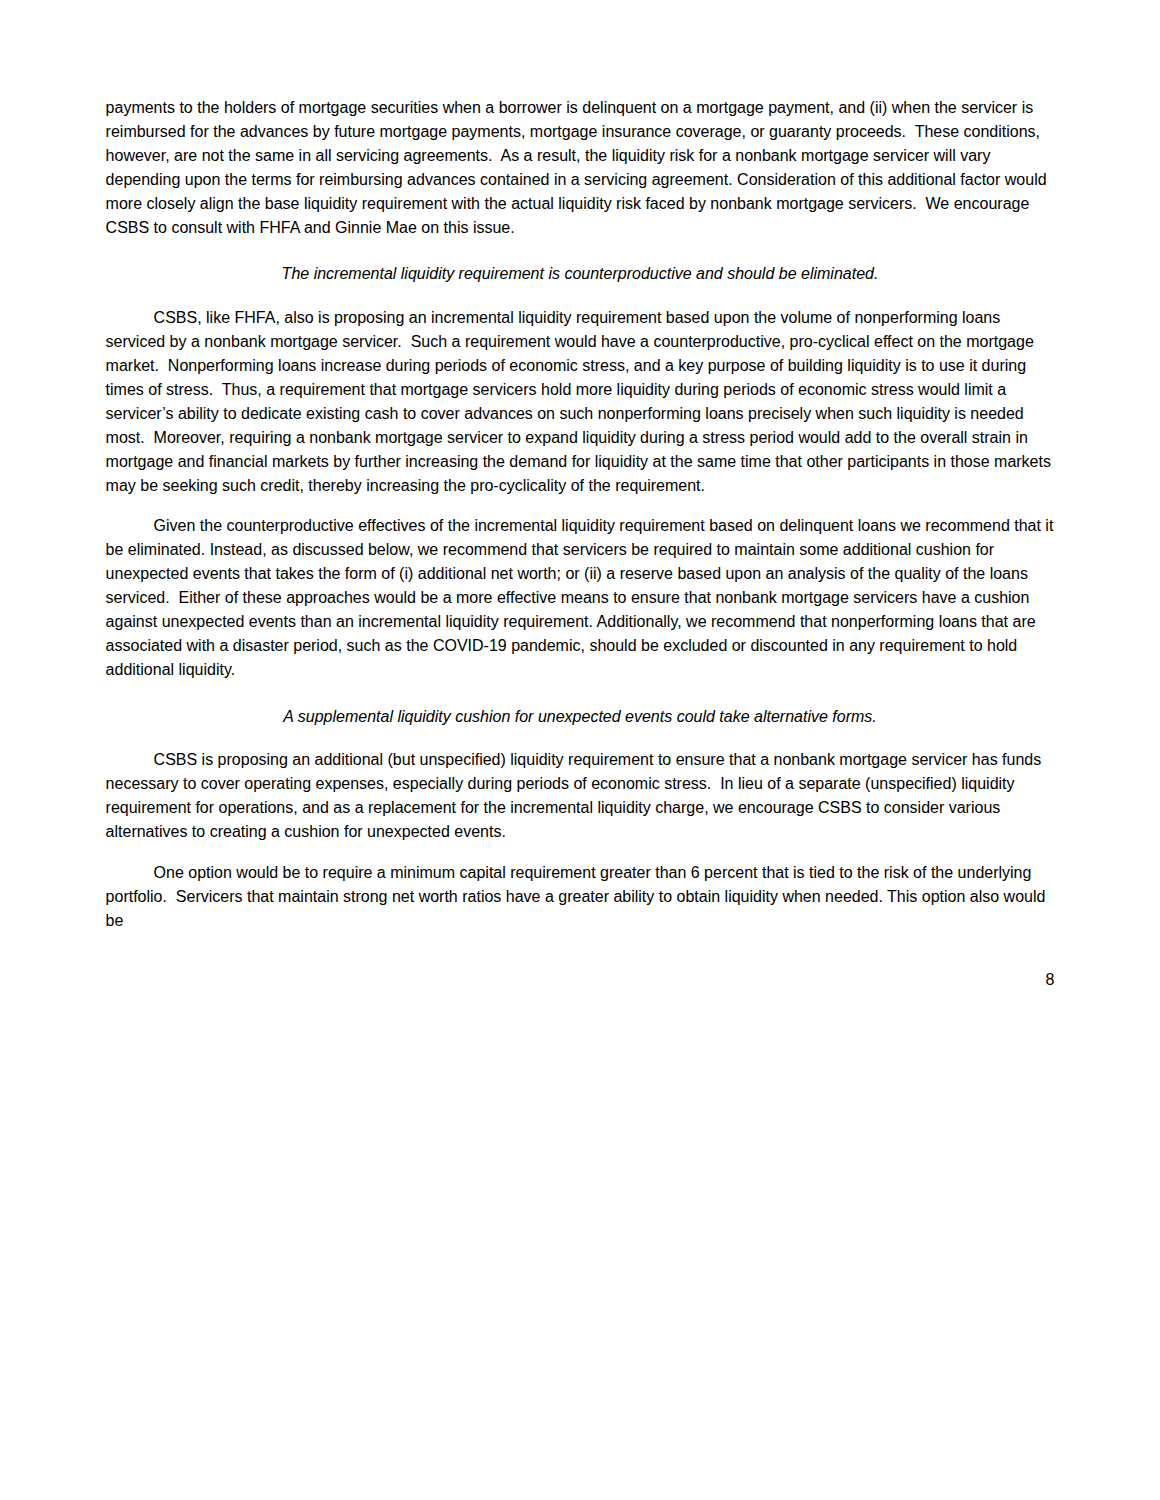payments to the holders of mortgage securities when a borrower is delinquent on a mortgage payment, and (ii) when the servicer is reimbursed for the advances by future mortgage payments, mortgage insurance coverage, or guaranty proceeds. These conditions, however, are not the same in all servicing agreements. As a result, the liquidity risk for a nonbank mortgage servicer will vary depending upon the terms for reimbursing advances contained in a servicing agreement. Consideration of this additional factor would more closely align the base liquidity requirement with the actual liquidity risk faced by nonbank mortgage servicers. We encourage CSBS to consult with FHFA and Ginnie Mae on this issue.
The incremental liquidity requirement is counterproductive and should be eliminated.
CSBS, like FHFA, also is proposing an incremental liquidity requirement based upon the volume of nonperforming loans serviced by a nonbank mortgage servicer. Such a requirement would have a counterproductive, pro-cyclical effect on the mortgage market. Nonperforming loans increase during periods of economic stress, and a key purpose of building liquidity is to use it during times of stress. Thus, a requirement that mortgage servicers hold more liquidity during periods of economic stress would limit a servicer’s ability to dedicate existing cash to cover advances on such nonperforming loans precisely when such liquidity is needed most. Moreover, requiring a nonbank mortgage servicer to expand liquidity during a stress period would add to the overall strain in mortgage and financial markets by further increasing the demand for liquidity at the same time that other participants in those markets may be seeking such credit, thereby increasing the pro-cyclicality of the requirement.
Given the counterproductive effectives of the incremental liquidity requirement based on delinquent loans we recommend that it be eliminated. Instead, as discussed below, we recommend that servicers be required to maintain some additional cushion for unexpected events that takes the form of (i) additional net worth; or (ii) a reserve based upon an analysis of the quality of the loans serviced. Either of these approaches would be a more effective means to ensure that nonbank mortgage servicers have a cushion against unexpected events than an incremental liquidity requirement. Additionally, we recommend that nonperforming loans that are associated with a disaster period, such as the COVID-19 pandemic, should be excluded or discounted in any requirement to hold additional liquidity.
A supplemental liquidity cushion for unexpected events could take alternative forms.
CSBS is proposing an additional (but unspecified) liquidity requirement to ensure that a nonbank mortgage servicer has funds necessary to cover operating expenses, especially during periods of economic stress. In lieu of a separate (unspecified) liquidity requirement for operations, and as a replacement for the incremental liquidity charge, we encourage CSBS to consider various alternatives to creating a cushion for unexpected events.
One option would be to require a minimum capital requirement greater than 6 percent that is tied to the risk of the underlying portfolio. Servicers that maintain strong net worth ratios have a greater ability to obtain liquidity when needed. This option also would be
8